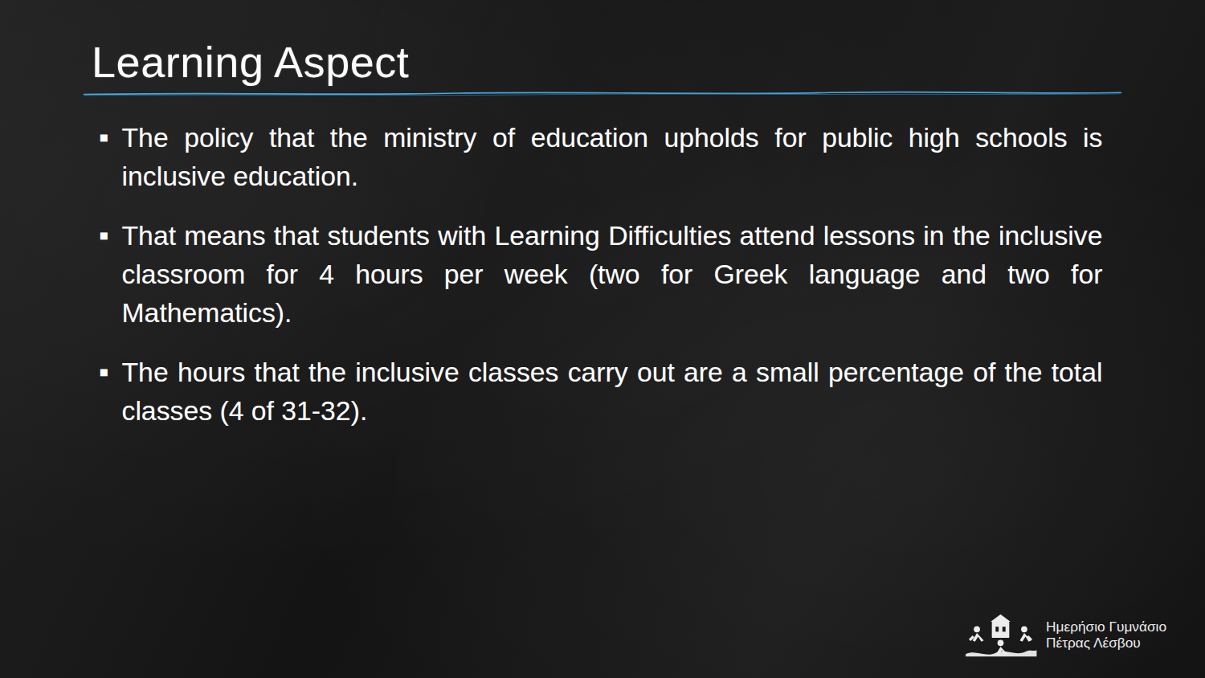Learning Aspect
The policy that the ministry of education upholds for public high schools is inclusive education.
That means that students with Learning Difficulties attend lessons in the inclusive classroom for 4 hours per week (two for Greek language and two for Mathematics).
The hours that the inclusive classes carry out are a small percentage of the total classes (4 of 31-32).
Ημερήσιο Γυμνάσιο
Πέτρας Λέσβου